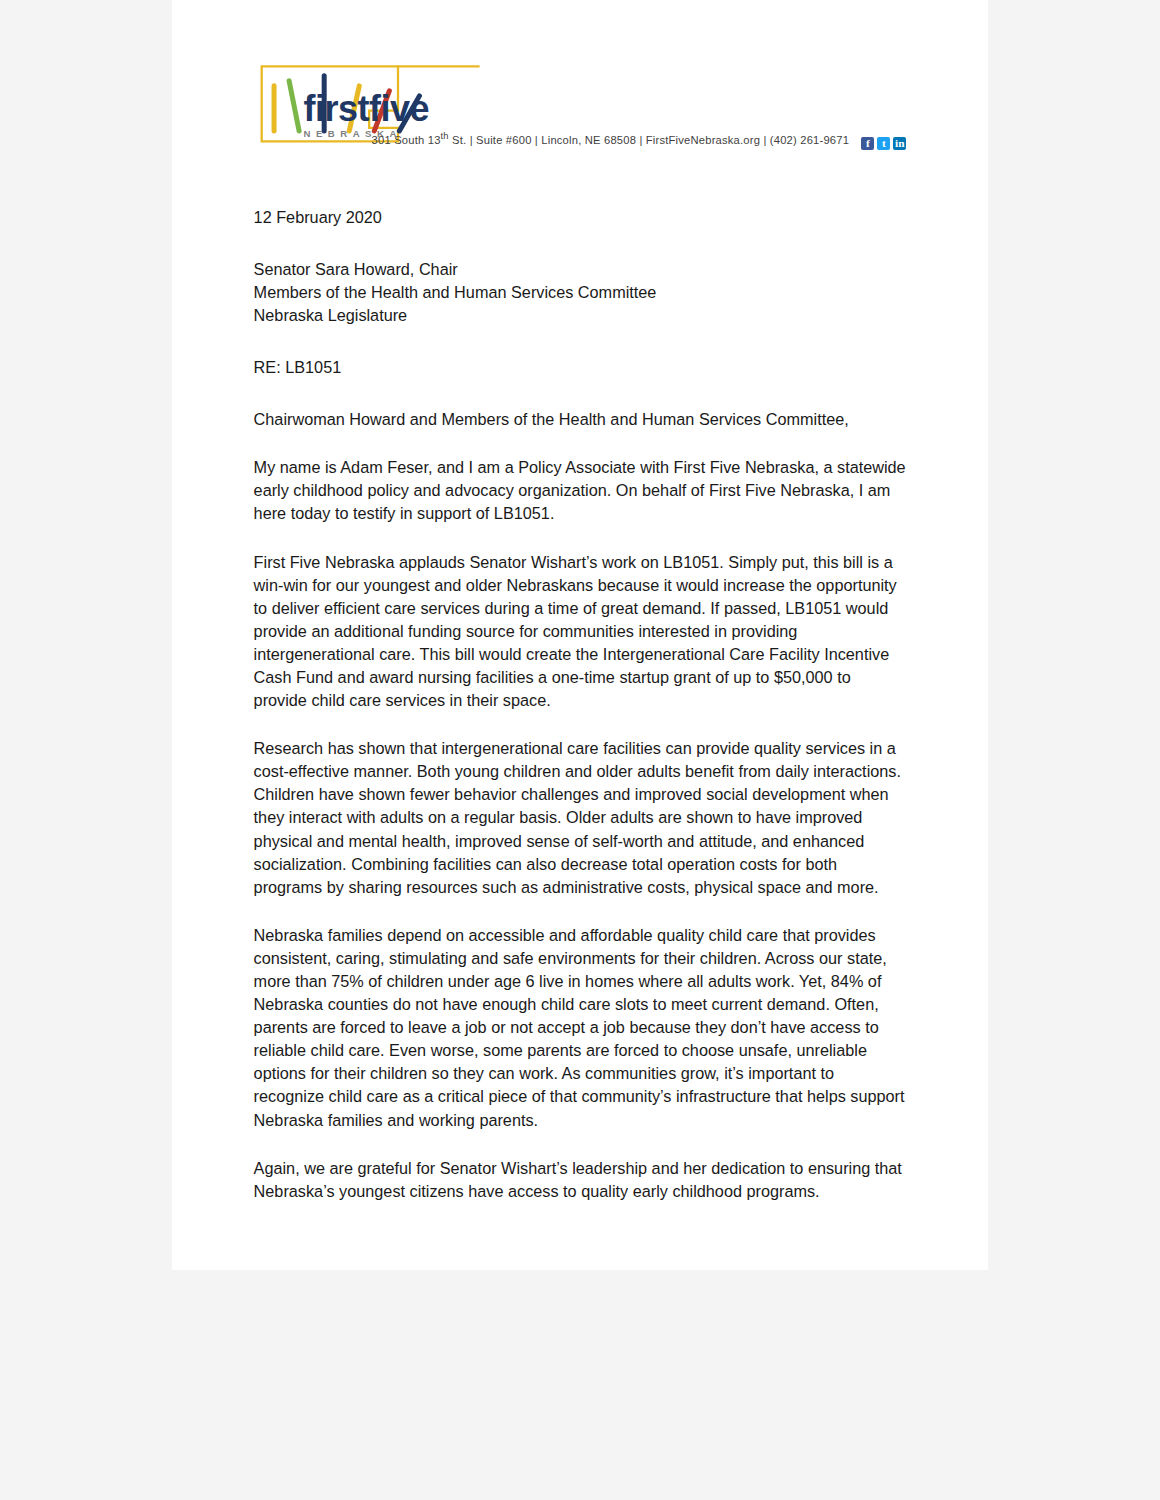first five NEBRASKA
301 South 13th St. | Suite #600 | Lincoln, NE 68508 | FirstFiveNebraska.org | (402) 261-9671 ftin
12 February 2020
Senator Sara Howard, Chair
Members of the Health and Human Services Committee
Nebraska Legislature
RE: LB1051
Chairwoman Howard and Members of the Health and Human Services Committee,
My name is Adam Feser, and I am a Policy Associate with First Five Nebraska, a statewide early childhood policy and advocacy organization. On behalf of First Five Nebraska, I am here today to testify in support of LB1051.
First Five Nebraska applauds Senator Wishart’s work on LB1051. Simply put, this bill is a win-win for our youngest and older Nebraskans because it would increase the opportunity to deliver efficient care services during a time of great demand. If passed, LB1051 would provide an additional funding source for communities interested in providing intergenerational care. This bill would create the Intergenerational Care Facility Incentive Cash Fund and award nursing facilities a one-time startup grant of up to $50,000 to provide child care services in their space.
Research has shown that intergenerational care facilities can provide quality services in a cost-effective manner. Both young children and older adults benefit from daily interactions. Children have shown fewer behavior challenges and improved social development when they interact with adults on a regular basis. Older adults are shown to have improved physical and mental health, improved sense of self-worth and attitude, and enhanced socialization. Combining facilities can also decrease total operation costs for both programs by sharing resources such as administrative costs, physical space and more.
Nebraska families depend on accessible and affordable quality child care that provides consistent, caring, stimulating and safe environments for their children. Across our state, more than 75% of children under age 6 live in homes where all adults work. Yet, 84% of Nebraska counties do not have enough child care slots to meet current demand. Often, parents are forced to leave a job or not accept a job because they don’t have access to reliable child care. Even worse, some parents are forced to choose unsafe, unreliable options for their children so they can work. As communities grow, it’s important to recognize child care as a critical piece of that community’s infrastructure that helps support Nebraska families and working parents.
Again, we are grateful for Senator Wishart’s leadership and her dedication to ensuring that Nebraska’s youngest citizens have access to quality early childhood programs.